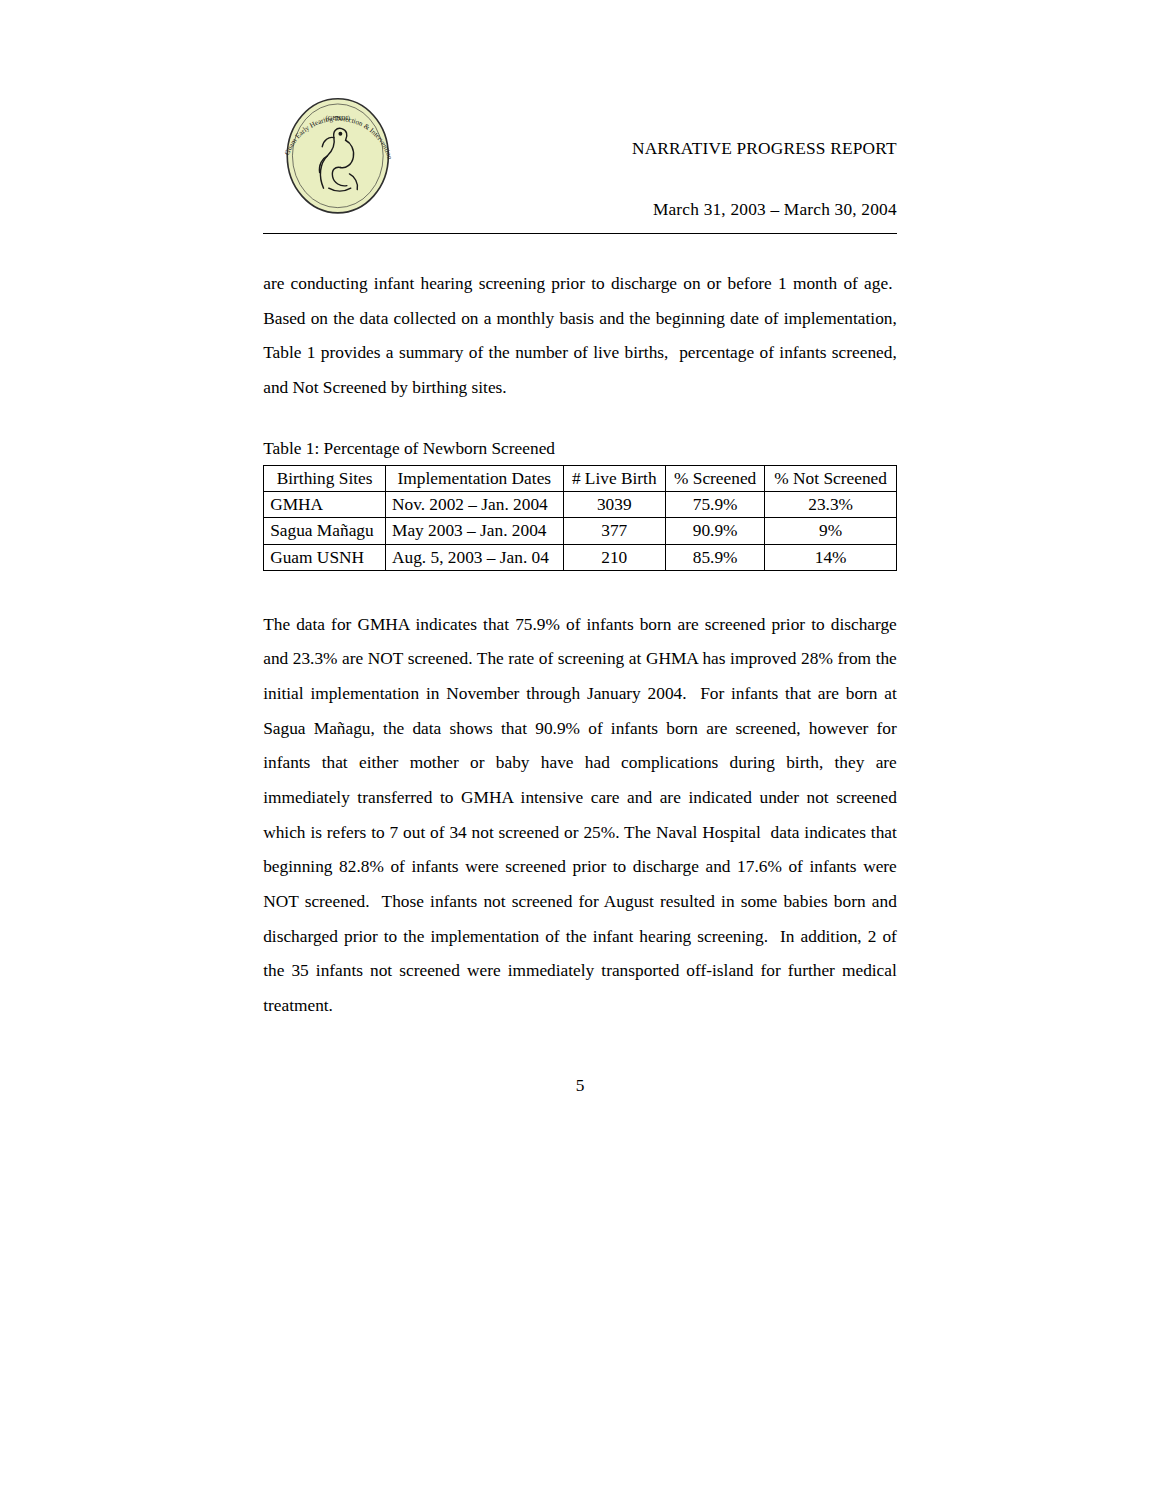Guam Early Hearing Detection & Intervention (GEHDI)
NARRATIVE PROGRESS REPORT
March 31, 2003 – March 30, 2004
are conducting infant hearing screening prior to discharge on or before 1 month of age. Based on the data collected on a monthly basis and the beginning date of implementation, Table 1 provides a summary of the number of live births, percentage of infants screened, and Not Screened by birthing sites.
Table 1: Percentage of Newborn Screened
| Birthing Sites | Implementation Dates | # Live Birth | % Screened | % Not Screened |
| --- | --- | --- | --- | --- |
| GMHA | Nov. 2002 – Jan. 2004 | 3039 | 75.9% | 23.3% |
| Sagua Mañagu | May 2003 – Jan. 2004 | 377 | 90.9% | 9% |
| Guam USNH | Aug. 5, 2003 – Jan. 04 | 210 | 85.9% | 14% |
The data for GMHA indicates that 75.9% of infants born are screened prior to discharge and 23.3% are NOT screened. The rate of screening at GHMA has improved 28% from the initial implementation in November through January 2004. For infants that are born at Sagua Mañagu, the data shows that 90.9% of infants born are screened, however for infants that either mother or baby have had complications during birth, they are immediately transferred to GMHA intensive care and are indicated under not screened which is refers to 7 out of 34 not screened or 25%. The Naval Hospital data indicates that beginning 82.8% of infants were screened prior to discharge and 17.6% of infants were NOT screened. Those infants not screened for August resulted in some babies born and discharged prior to the implementation of the infant hearing screening. In addition, 2 of the 35 infants not screened were immediately transported off-island for further medical treatment.
5